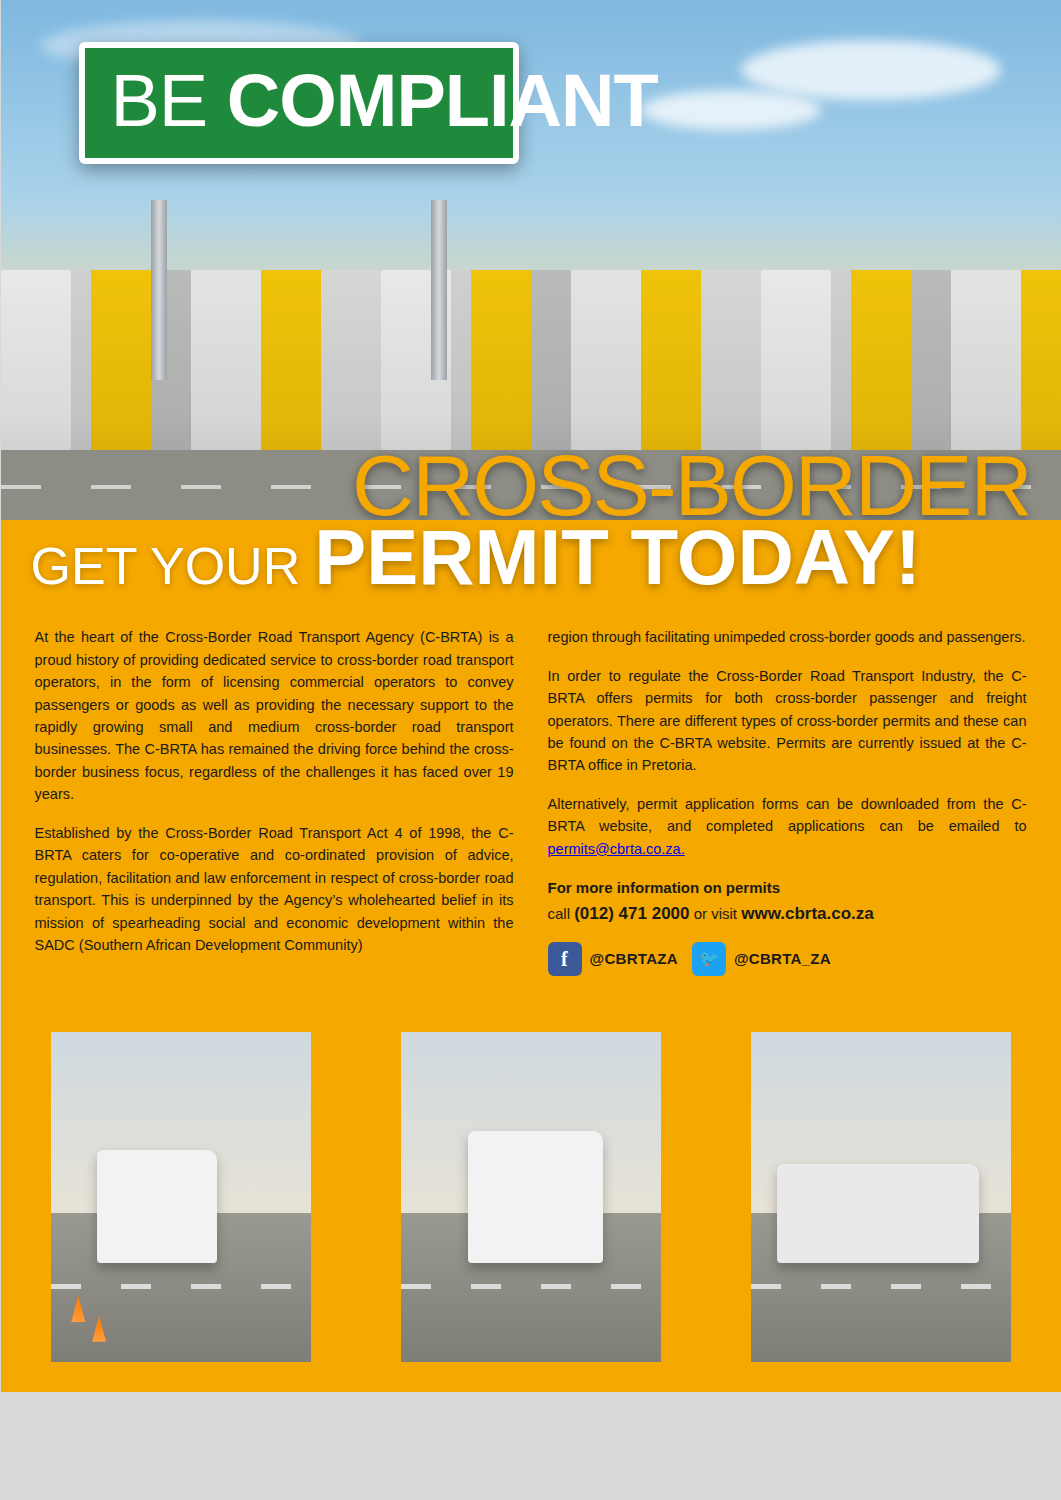BE COMPLIANT
CROSS-BORDER
GET YOUR PERMIT TODAY!
At the heart of the Cross-Border Road Transport Agency (C-BRTA) is a proud history of providing dedicated service to cross-border road transport operators, in the form of licensing commercial operators to convey passengers or goods as well as providing the necessary support to the rapidly growing small and medium cross-border road transport businesses. The C-BRTA has remained the driving force behind the cross-border business focus, regardless of the challenges it has faced over 19 years.
Established by the Cross-Border Road Transport Act 4 of 1998, the C-BRTA caters for co-operative and co-ordinated provision of advice, regulation, facilitation and law enforcement in respect of cross-border road transport. This is underpinned by the Agency’s wholehearted belief in its mission of spearheading social and economic development within the SADC (Southern African Development Community)
region through facilitating unimpeded cross-border goods and passengers.
In order to regulate the Cross-Border Road Transport Industry, the C-BRTA offers permits for both cross-border passenger and freight operators. There are different types of cross-border permits and these can be found on the C-BRTA website. Permits are currently issued at the C-BRTA office in Pretoria.
Alternatively, permit application forms can be downloaded from the C-BRTA website, and completed applications can be emailed to permits@cbrta.co.za.
For more information on permits
call (012) 471 2000 or visit www.cbrta.co.za
f @CBRTAZA
🐦 @CBRTA_ZA